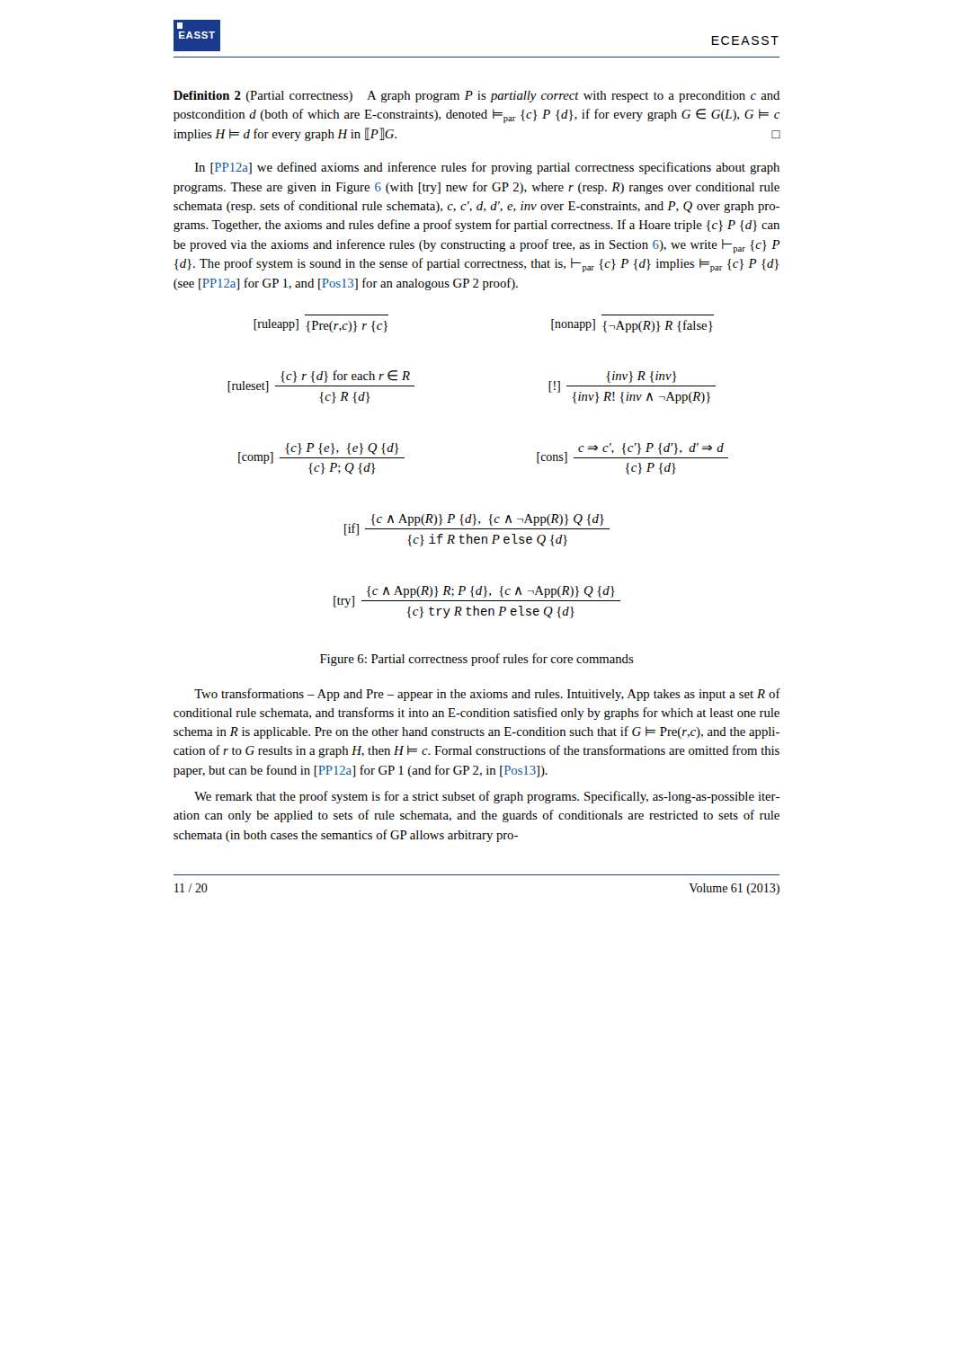EASST
ECEASST
Definition 2 (Partial correctness) A graph program P is partially correct with respect to a precondition c and postcondition d (both of which are E-constraints), denoted ⊨par {c} P {d}, if for every graph G ∈ G(L), G ⊨ c implies H ⊨ d for every graph H in ⟦P⟧G.□
In [PP12a] we defined axioms and inference rules for proving partial correctness specifications about graph programs. These are given in Figure 6 (with [try] new for GP 2), where r (resp. R) ranges over conditional rule schemata (resp. sets of conditional rule schemata), c, c′, d, d′, e, inv over E-constraints, and P, Q over graph programs. Together, the axioms and rules define a proof system for partial correctness. If a Hoare triple {c} P {d} can be proved via the axioms and inference rules (by constructing a proof tree, as in Section 6), we write ⊢par {c} P {d}. The proof system is sound in the sense of partial correctness, that is, ⊢par {c} P {d} implies ⊨par {c} P {d} (see [PP12a] for GP 1, and [Pos13] for an analogous GP 2 proof).
[ruleapp] {Pre(r,c)} r {c}
[nonapp] {¬App(R)} R {false}
[ruleset] {c} r {d} for each r ∈ R {c} R {d}
[!] {inv} R {inv} {inv} R! {inv ∧ ¬App(R)}
[comp] {c} P {e}, {e} Q {d} {c} P; Q {d}
[cons] c ⇒ c′, {c′} P {d′}, d′ ⇒ d {c} P {d}
[if] {c ∧ App(R)} P {d}, {c ∧ ¬App(R)} Q {d} {c} if R then P else Q {d}
[try] {c ∧ App(R)} R; P {d}, {c ∧ ¬App(R)} Q {d} {c} try R then P else Q {d}
Figure 6: Partial correctness proof rules for core commands
Two transformations – App and Pre – appear in the axioms and rules. Intuitively, App takes as input a set R of conditional rule schemata, and transforms it into an E-condition satisfied only by graphs for which at least one rule schema in R is applicable. Pre on the other hand constructs an E-condition such that if G ⊨ Pre(r,c), and the application of r to G results in a graph H, then H ⊨ c. Formal constructions of the transformations are omitted from this paper, but can be found in [PP12a] for GP 1 (and for GP 2, in [Pos13]).
We remark that the proof system is for a strict subset of graph programs. Specifically, as-long-as-possible iteration can only be applied to sets of rule schemata, and the guards of conditionals are restricted to sets of rule schemata (in both cases the semantics of GP allows arbitrary pro-
11 / 20 Volume 61 (2013)